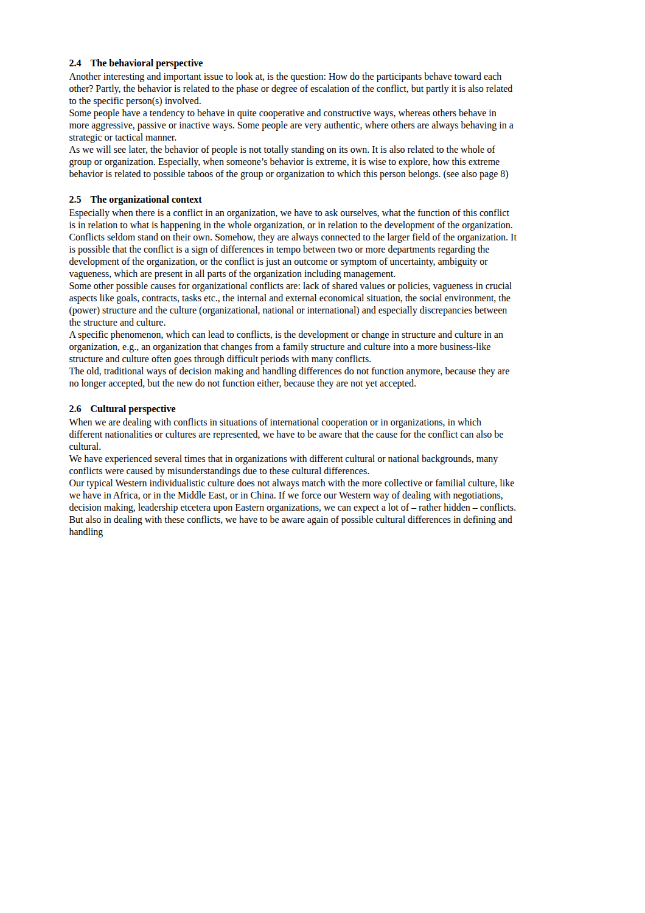2.4 The behavioral perspective
Another interesting and important issue to look at, is the question: How do the participants behave toward each other? Partly, the behavior is related to the phase or degree of escalation of the conflict, but partly it is also related to the specific person(s) involved.
Some people have a tendency to behave in quite cooperative and constructive ways, whereas others behave in more aggressive, passive or inactive ways. Some people are very authentic, where others are always behaving in a strategic or tactical manner.
As we will see later, the behavior of people is not totally standing on its own. It is also related to the whole of group or organization. Especially, when someone’s behavior is extreme, it is wise to explore, how this extreme behavior is related to possible taboos of the group or organization to which this person belongs. (see also page 8)
2.5 The organizational context
Especially when there is a conflict in an organization, we have to ask ourselves, what the function of this conflict is in relation to what is happening in the whole organization, or in relation to the development of the organization. Conflicts seldom stand on their own. Somehow, they are always connected to the larger field of the organization. It is possible that the conflict is a sign of differences in tempo between two or more departments regarding the development of the organization, or the conflict is just an outcome or symptom of uncertainty, ambiguity or vagueness, which are present in all parts of the organization including management.
Some other possible causes for organizational conflicts are: lack of shared values or policies, vagueness in crucial aspects like goals, contracts, tasks etc., the internal and external economical situation, the social environment, the (power) structure and the culture (organizational, national or international) and especially discrepancies between the structure and culture.
A specific phenomenon, which can lead to conflicts, is the development or change in structure and culture in an organization, e.g., an organization that changes from a family structure and culture into a more business-like structure and culture often goes through difficult periods with many conflicts.
The old, traditional ways of decision making and handling differences do not function anymore, because they are no longer accepted, but the new do not function either, because they are not yet accepted.
2.6 Cultural perspective
When we are dealing with conflicts in situations of international cooperation or in organizations, in which different nationalities or cultures are represented, we have to be aware that the cause for the conflict can also be cultural.
We have experienced several times that in organizations with different cultural or national backgrounds, many conflicts were caused by misunderstandings due to these cultural differences.
Our typical Western individualistic culture does not always match with the more collective or familial culture, like we have in Africa, or in the Middle East, or in China. If we force our Western way of dealing with negotiations, decision making, leadership etcetera upon Eastern organizations, we can expect a lot of – rather hidden – conflicts. But also in dealing with these conflicts, we have to be aware again of possible cultural differences in defining and handling